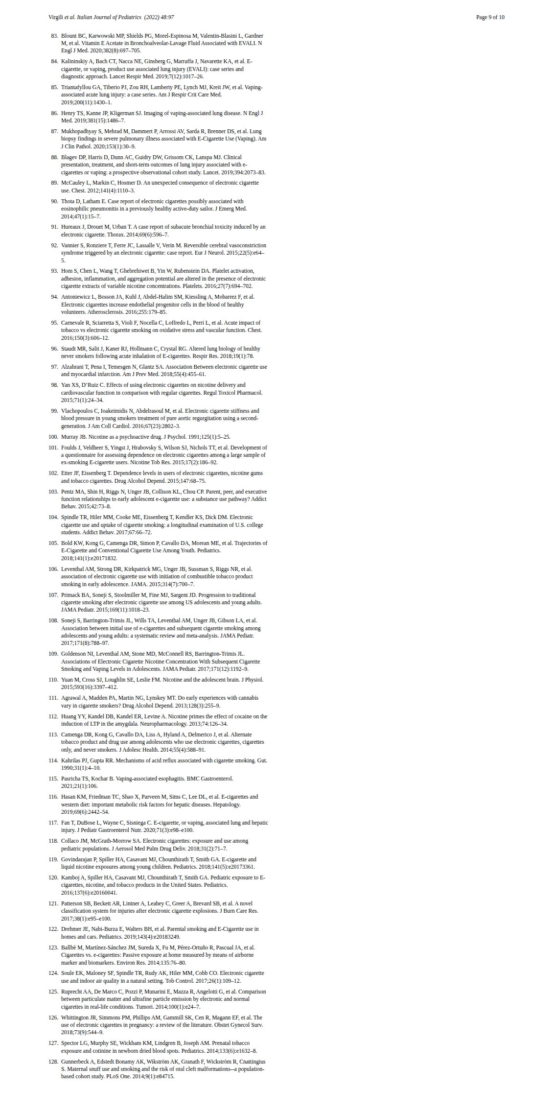Virgili et al. Italian Journal of Pediatrics(2022) 48:97
Page 9 of 10
References 83–128
83 Blount BC, Karwowski MP, Shields PG, Morel-Espinosa M, Valentin-Blasini L, Gardner M, et al. Vitamin E Acetate in Bronchoalveolar-Lavage Fluid Associated with EVALI. N Engl J Med. 2020;382(8):697–705.
84 Kalininskiy A, Bach CT, Nacca NE, Ginsberg G, Marraffa J, Navarette KA, et al. E-cigarette, or vaping, product use associated lung injury (EVALI): case series and diagnostic approach. Lancet Respir Med. 2019;7(12):1017–26.
85 Triantafyllou GA, Tiberio PJ, Zou RH, Lamberty PE, Lynch MJ, Kreit JW, et al. Vaping-associated acute lung injury: a case series. Am J Respir Crit Care Med. 2019;200(11):1430–1.
86 Henry TS, Kanne JP, Kligerman SJ. Imaging of vaping-associated lung disease. N Engl J Med. 2019;381(15):1486–7.
87 Mukhopadhyay S, Mehrad M, Dammert P, Arrossi AV, Sarda R, Brenner DS, et al. Lung biopsy findings in severe pulmonary illness associated with E-Cigarette Use (Vaping). Am J Clin Pathol. 2020;153(1):30–9.
88 Blagev DP, Harris D, Dunn AC, Guidry DW, Grissom CK, Lanspa MJ. Clinical presentation, treatment, and short-term outcomes of lung injury associated with e-cigarettes or vaping: a prospective observational cohort study. Lancet. 2019;394:2073–83.
89 McCauley L, Markin C, Hosmer D. An unexpected consequence of electronic cigarette use. Chest. 2012;141(4):1110–3.
90 Thota D, Latham E. Case report of electronic cigarettes possibly associated with eosinophilic pneumonitis in a previously healthy active-duty sailor. J Emerg Med. 2014;47(1):15–7.
91 Hureaux J, Drouet M, Urban T. A case report of subacute bronchial toxicity induced by an electronic cigarette. Thorax. 2014;69(6):596–7.
92 Vannier S, Ronziere T, Ferre JC, Lassalle V, Verin M. Reversible cerebral vasoconstriction syndrome triggered by an electronic cigarette: case report. Eur J Neurol. 2015;22(5):e64–5.
93 Hom S, Chen L, Wang T, Ghebrehiwet B, Yin W, Rubenstein DA. Platelet activation, adhesion, inflammation, and aggregation potential are altered in the presence of electronic cigarette extracts of variable nicotine concentrations. Platelets. 2016;27(7):694–702.
94 Antoniewicz L, Bosson JA, Kuhl J, Abdel-Halim SM, Kiessling A, Mobarrez F, et al. Electronic cigarettes increase endothelial progenitor cells in the blood of healthy volunteers. Atherosclerosis. 2016;255:179–85.
95 Carnevale R, Sciarretta S, Violi F, Nocella C, Loffredo L, Perri L, et al. Acute impact of tobacco vs electronic cigarette smoking on oxidative stress and vascular function. Chest. 2016;150(3):606–12.
96 Staudt MR, Salit J, Kaner RJ, Hollmann C, Crystal RG. Altered lung biology of healthy never smokers following acute inhalation of E-cigarettes. Respir Res. 2018;19(1):78.
97 Alzahrani T, Pena I, Temesgen N, Glantz SA. Association Between electronic cigarette use and myocardial infarction. Am J Prev Med. 2018;55(4):455–61.
98 Yan XS, D’Ruiz C. Effects of using electronic cigarettes on nicotine delivery and cardiovascular function in comparison with regular cigarettes. Regul Toxicol Pharmacol. 2015;71(1):24–34.
99 Vlachopoulos C, Ioakeimidis N, Abdelrasoul M, et al. Electronic cigarette stiffness and blood pressure in young smokers treatment of pure aortic regurgitation using a second-generation. J Am Coll Cardiol. 2016;67(23):2802–3.
100 Murray JB. Nicotine as a psychoactive drug. J Psychol. 1991;125(1):5–25.
101 Foulds J, Veldheer S, Yingst J, Hrabovsky S, Wilson SJ, Nichols TT, et al. Development of a questionnaire for assessing dependence on electronic cigarettes among a large sample of ex-smoking E-cigarette users. Nicotine Tob Res. 2015;17(2):186–92.
102 Etter JF, Eissenberg T. Dependence levels in users of electronic cigarettes, nicotine gums and tobacco cigarettes. Drug Alcohol Depend. 2015;147:68–75.
103 Pentz MA, Shin H, Riggs N, Unger JB, Collison KL, Chou CP. Parent, peer, and executive function relationships to early adolescent e-cigarette use: a substance use pathway? Addict Behav. 2015;42:73–8.
104 Spindle TR, Hiler MM, Cooke ME, Eissenberg T, Kendler KS, Dick DM. Electronic cigarette use and uptake of cigarette smoking: a longitudinal examination of U.S. college students. Addict Behav. 2017;67:66–72.
105 Bold KW, Kong G, Camenga DR, Simon P, Cavallo DA, Morean ME, et al. Trajectories of E-Cigarette and Conventional Cigarette Use Among Youth. Pediatrics. 2018;141(1):e20171832.
106 Leventhal AM, Strong DR, Kirkpatrick MG, Unger JB, Sussman S, Riggs NR, et al. association of electronic cigarette use with initiation of combustible tobacco product smoking in early adolescence. JAMA. 2015;314(7):700–7.
107 Primack BA, Soneji S, Stoolmiller M, Fine MJ, Sargent JD. Progression to traditional cigarette smoking after electronic cigarette use among US adolescents and young adults. JAMA Pediatr. 2015;169(11):1018–23.
108 Soneji S, Barrington-Trimis JL, Wills TA, Leventhal AM, Unger JB, Gibson LA, et al. Association between initial use of e-cigarettes and subsequent cigarette smoking among adolescents and young adults: a systematic review and meta-analysis. JAMA Pediatr. 2017;171(8):788–97.
109 Goldenson NI, Leventhal AM, Stone MD, McConnell RS, Barrington-Trimis JL. Associations of Electronic Cigarette Nicotine Concentration With Subsequent Cigarette Smoking and Vaping Levels in Adolescents. JAMA Pediatr. 2017;171(12):1192–9.
110 Yuan M, Cross SJ, Loughlin SE, Leslie FM. Nicotine and the adolescent brain. J Physiol. 2015;593(16):3397–412.
111 Agrawal A, Madden PA, Martin NG, Lynskey MT. Do early experiences with cannabis vary in cigarette smokers? Drug Alcohol Depend. 2013;128(3):255–9.
112 Huang YY, Kandel DB, Kandel ER, Levine A. Nicotine primes the effect of cocaine on the induction of LTP in the amygdala. Neuropharmacology. 2013;74:126–34.
113 Camenga DR, Kong G, Cavallo DA, Liss A, Hyland A, Delmerico J, et al. Alternate tobacco product and drug use among adolescents who use electronic cigarettes, cigarettes only, and never smokers. J Adolesc Health. 2014;55(4):588–91.
114 Kahrilas PJ, Gupta RR. Mechanisms of acid reflux associated with cigarette smoking. Gut. 1990;31(1):4–10.
115 Pasricha TS, Kochar B. Vaping-associated esophagitis. BMC Gastroenterol. 2021;21(1):106.
116 Hasan KM, Friedman TC, Shao X, Parveen M, Sims C, Lee DL, et al. E-cigarettes and western diet: important metabolic risk factors for hepatic diseases. Hepatology. 2019;69(6):2442–54.
117 Fan T, DuBose L, Wayne C, Sisniega C. E-cigarette, or vaping, associated lung and hepatic injury. J Pediatr Gastroenterol Nutr. 2020;71(3):e98–e100.
118 Collaco JM, McGrath-Morrow SA. Electronic cigarettes: exposure and use among pediatric populations. J Aerosol Med Pulm Drug Deliv. 2018;31(2):71–7.
119 Govindarajan P, Spiller HA, Casavant MJ, Chounthirath T, Smith GA. E-cigarette and liquid nicotine exposures among young children. Pediatrics. 2018;141(5):e20173361.
120 Kamboj A, Spiller HA, Casavant MJ, Chounthirath T, Smith GA. Pediatric exposure to E-cigarettes, nicotine, and tobacco products in the United States. Pediatrics. 2016;137(6):e20160041.
121 Patterson SB, Beckett AR, Lintner A, Leahey C, Greer A, Brevard SB, et al. A novel classification system for injuries after electronic cigarette explosions. J Burn Care Res. 2017;38(1):e95–e100.
122 Drehmer JE, Nabi-Burza E, Walters BH, et al. Parental smoking and E-Cigarette use in homes and cars. Pediatrics. 2019;143(4):e20183249.
123 Ballbè M, Martínez-Sánchez JM, Sureda X, Fu M, Pérez-Ortuño R, Pascual JA, et al. Cigarettes vs. e-cigarettes: Passive exposure at home measured by means of airborne marker and biomarkers. Environ Res. 2014;135:76–80.
124 Soule EK, Maloney SF, Spindle TR, Rudy AK, Hiler MM, Cobb CO. Electronic cigarette use and indoor air quality in a natural setting. Tob Control. 2017;26(1):109–12.
125 Ruprecht AA, De Marco C, Pozzi P, Munarini E, Mazza R, Angelotti G, et al. Comparison between particulate matter and ultrafine particle emission by electronic and normal cigarettes in real-life conditions. Tumori. 2014;100(1):e24–7.
126 Whittington JR, Simmons PM, Phillips AM, Gammill SK, Cen R, Magann EF, et al. The use of electronic cigarettes in pregnancy: a review of the literature. Obstet Gynecol Surv. 2018;73(9):544–9.
127 Spector LG, Murphy SE, Wickham KM, Lindgren B, Joseph AM. Prenatal tobacco exposure and cotinine in newborn dried blood spots. Pediatrics. 2014;133(6):e1632–8.
128 Gunnerbeck A, Edstedt Bonamy AK, Wikström AK, Granath F, Wickström R, Cnattingius S. Maternal snuff use and smoking and the risk of oral cleft malformations--a population-based cohort study. PLoS One. 2014;9(1):e84715.